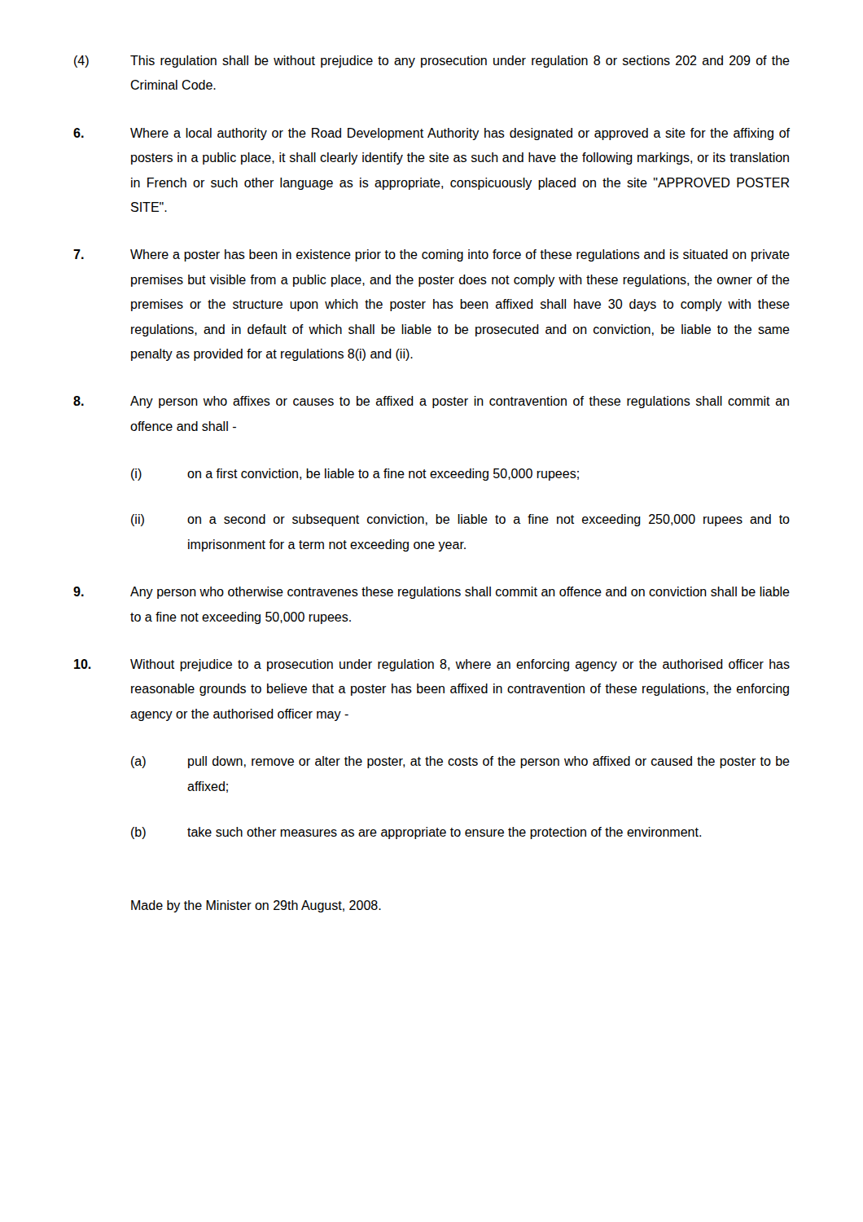(4)
This regulation shall be without prejudice to any prosecution under regulation 8 or sections 202 and 209 of the Criminal Code.
6.
Where a local authority or the Road Development Authority has designated or approved a site for the affixing of posters in a public place, it shall clearly identify the site as such and have the following markings, or its translation in French or such other language as is appropriate, conspicuously placed on the site "APPROVED POSTER SITE".
7.
Where a poster has been in existence prior to the coming into force of these regulations and is situated on private premises but visible from a public place, and the poster does not comply with these regulations, the owner of the premises or the structure upon which the poster has been affixed shall have 30 days to comply with these regulations, and in default of which shall be liable to be prosecuted and on conviction, be liable to the same penalty as provided for at regulations 8(i) and (ii).
8.
Any person who affixes or causes to be affixed a poster in contravention of these regulations shall commit an offence and shall -
(i)
on a first conviction, be liable to a fine not exceeding 50,000 rupees;
(ii)
on a second or subsequent conviction, be liable to a fine not exceeding 250,000 rupees and to imprisonment for a term not exceeding one year.
9.
Any person who otherwise contravenes these regulations shall commit an offence and on conviction shall be liable to a fine not exceeding 50,000 rupees.
10.
Without prejudice to a prosecution under regulation 8, where an enforcing agency or the authorised officer has reasonable grounds to believe that a poster has been affixed in contravention of these regulations, the enforcing agency or the authorised officer may -
(a)
pull down, remove or alter the poster, at the costs of the person who affixed or caused the poster to be affixed;
(b)
take such other measures as are appropriate to ensure the protection of the environment.
Made by the Minister on 29th August, 2008.